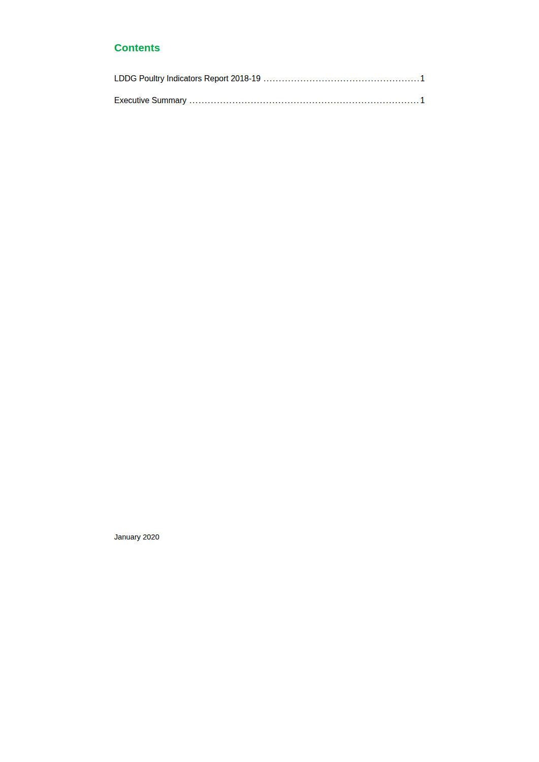Contents
LDDG Poultry Indicators Report 2018-19 ............................................................................ 1
Executive Summary .......................................................................................... 1
January 2020